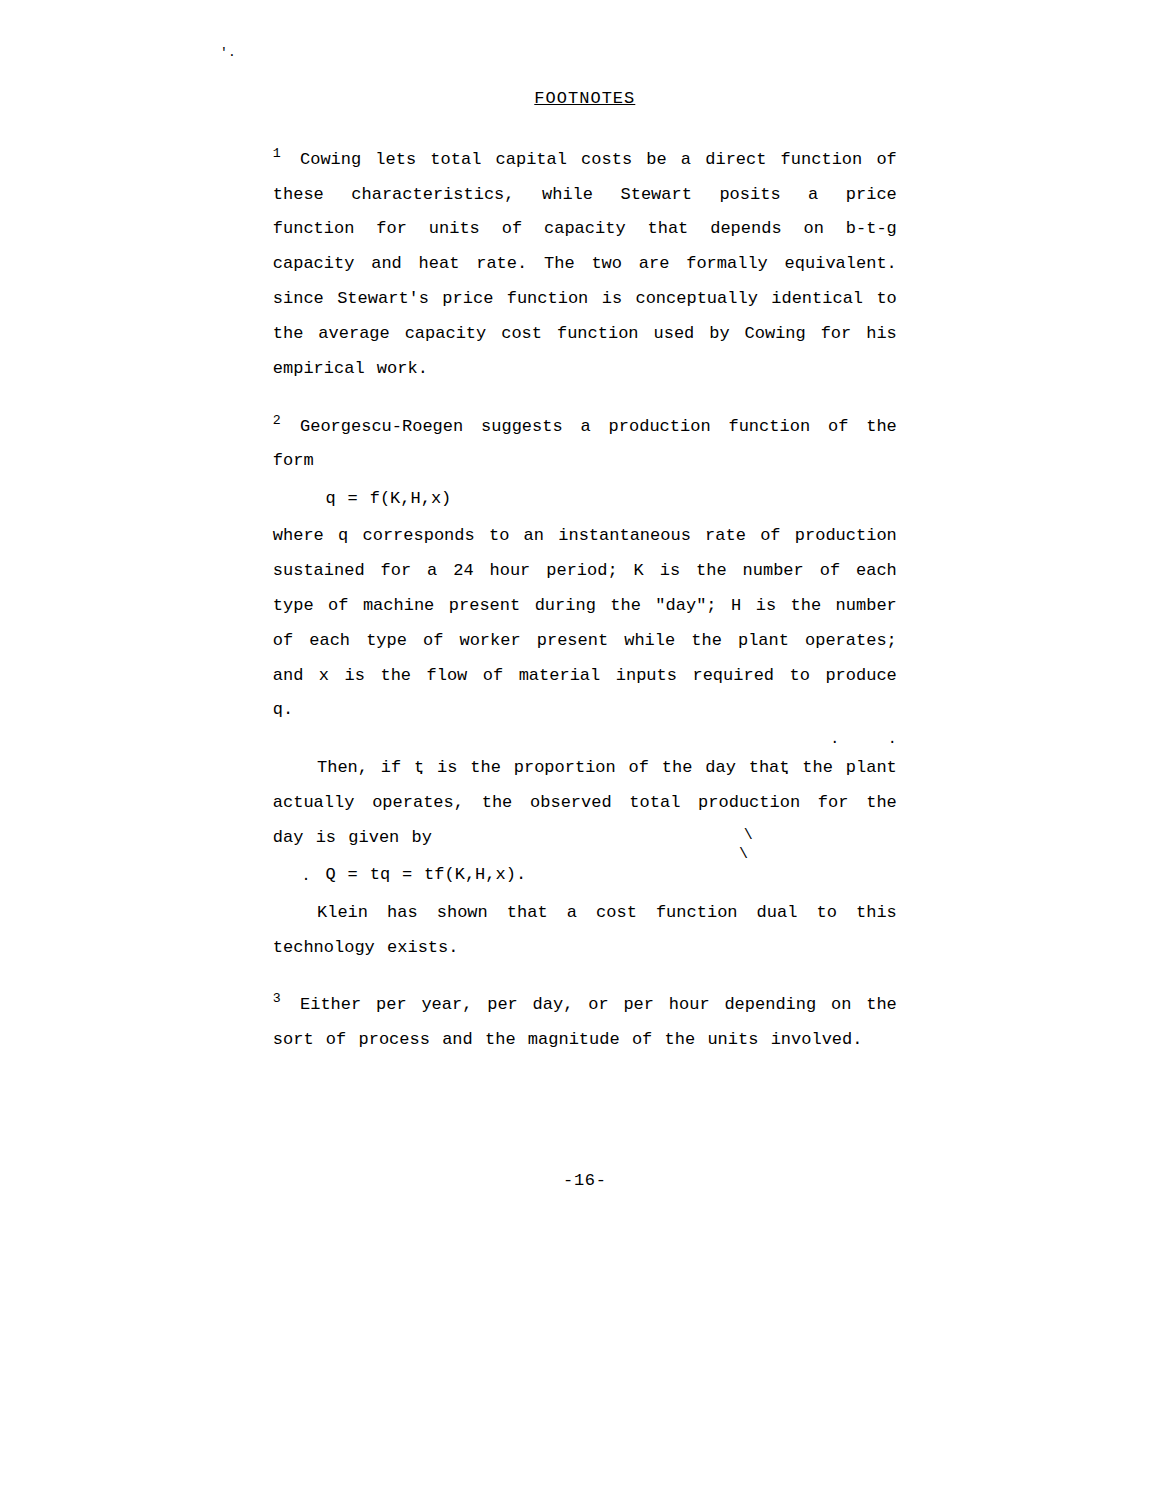′.
FOOTNOTES
1 Cowing lets total capital costs be a direct function of these characteristics, while Stewart posits a price function for units of capacity that depends on b-t-g capacity and heat rate. The two are formally equivalent. since Stewart's price function is conceptually identical to the average capacity cost function used by Cowing for his empirical work.
2 Georgescu-Roegen suggests a production function of the form
q = f(K,H,x)
where q corresponds to an instantaneous rate of production sustained for a 24 hour period; K is the number of each type of machine present during the "day"; H is the number of each type of worker present while the plant operates; and x is the flow of material inputs required to produce q.
Then, if t is the proportion of the day that the plant actually operates, the observed total production for the day is given by
Q = tq = tf(K,H,x).
Klein has shown that a cost function dual to this technology exists.
3 Either per year, per day, or per hour depending on the sort of process and the magnitude of the units involved.
. . . . . \ \
-16-